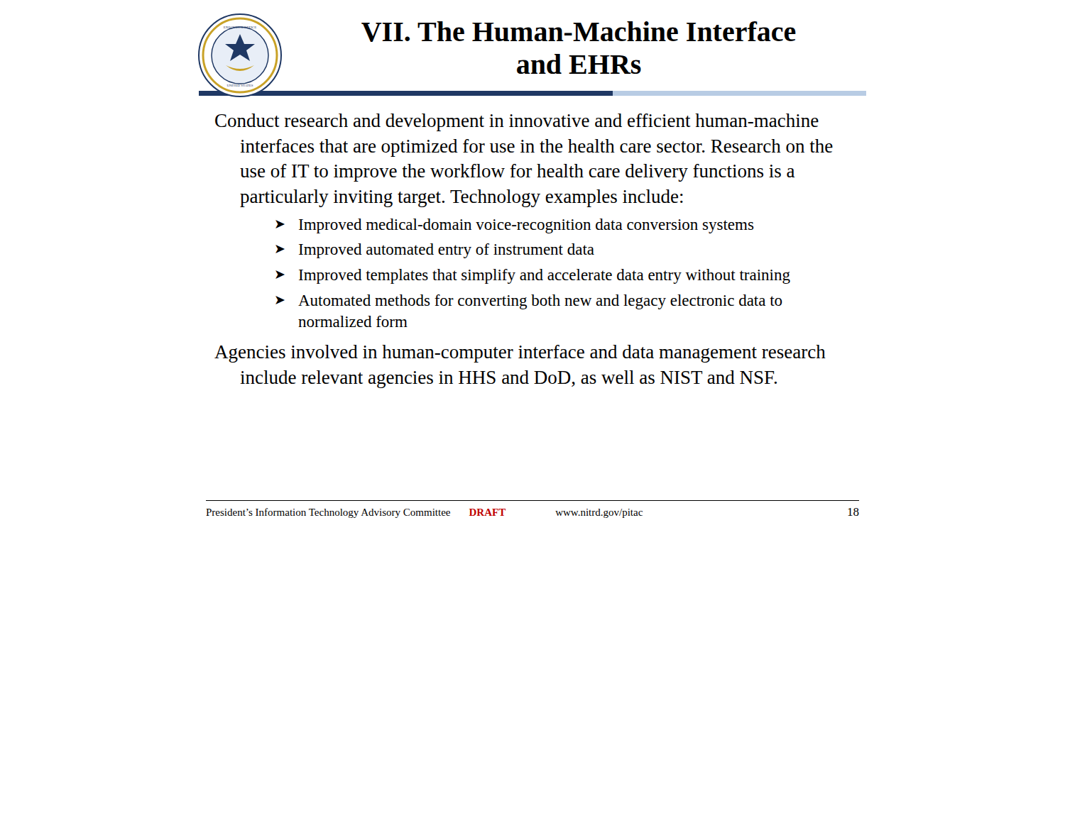EXECUTIVE OFFICE UNITED STATES
VII. The Human-Machine Interface
and EHRs
Conduct research and development in innovative and efficient human-machine interfaces that are optimized for use in the health care sector. Research on the use of IT to improve the workflow for health care delivery functions is a particularly inviting target. Technology examples include:
Improved medical-domain voice-recognition data conversion systems
Improved automated entry of instrument data
Improved templates that simplify and accelerate data entry without training
Automated methods for converting both new and legacy electronic data to normalized form
Agencies involved in human-computer interface and data management research include relevant agencies in HHS and DoD, as well as NIST and NSF.
President’s Information Technology Advisory Committee DRAFT www.nitrd.gov/pitac 18